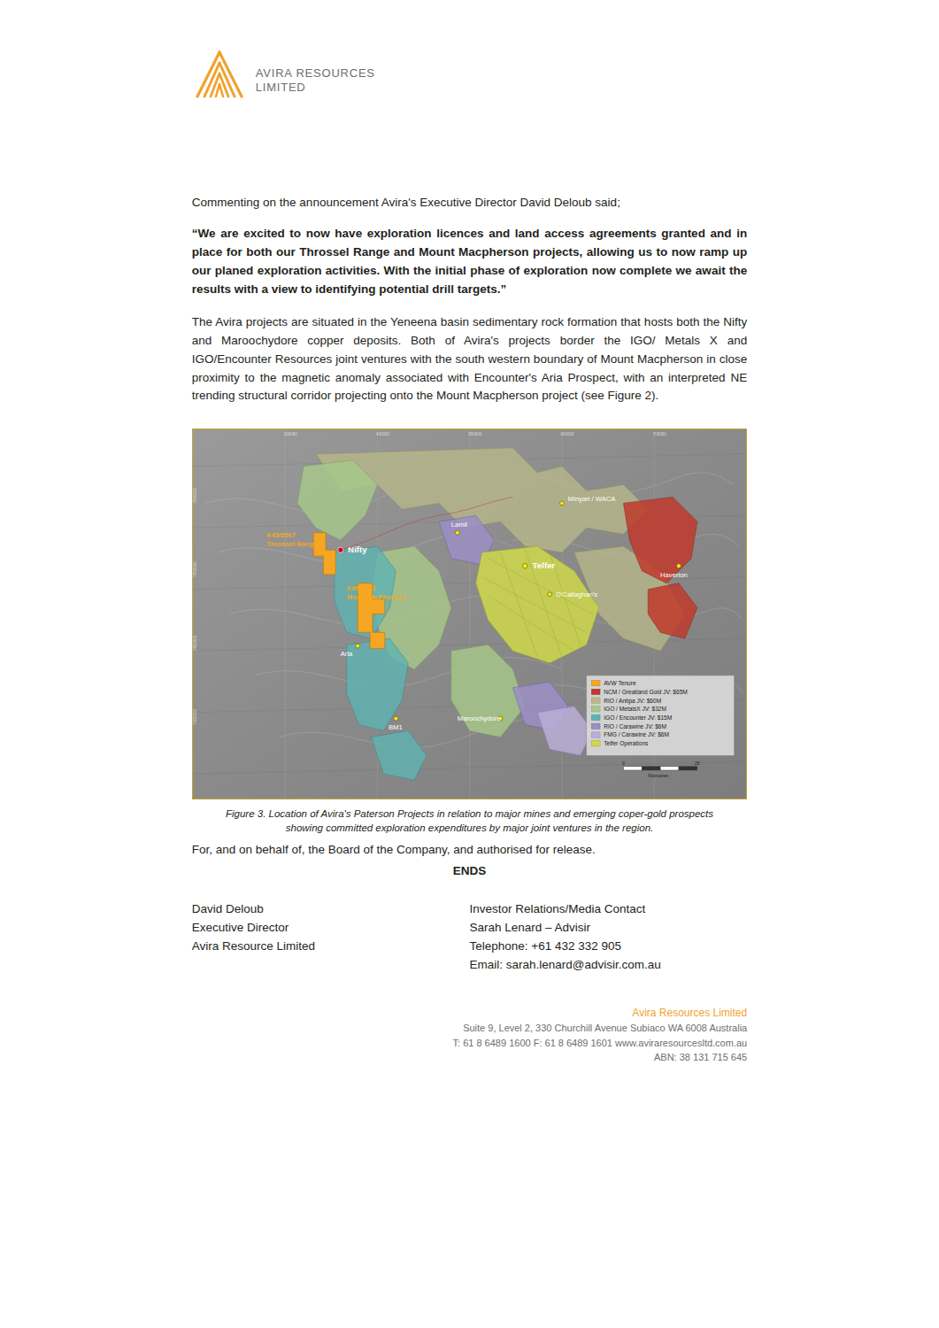AVIRA RESOURCES LIMITED
Commenting on the announcement Avira's Executive Director David Deloub said;
“We are excited to now have exploration licences and land access agreements granted and in place for both our Throssel Range and Mount Macpherson projects, allowing us to now ramp up our planed exploration activities. With the initial phase of exploration now complete we await the results with a view to identifying potential drill targets.”
The Avira projects are situated in the Yeneena basin sedimentary rock formation that hosts both the Nifty and Maroochydore copper deposits. Both of Avira's projects border the IGO/ Metals X and IGO/Encounter Resources joint ventures with the south western boundary of Mount Macpherson in close proximity to the magnetic anomaly associated with Encounter's Aria Prospect, with an interpreted NE trending structural corridor projecting onto the Mount Macpherson project (see Figure 2).
E45/5567 Throssel Range E45/5572 Mount McPherson Nifty Telfer Lamil Minyari / WACA Haverion O'Callaghan's Arla BM1 Maroochydore AVW Tenure NCM / Greatland Gold JV: $65M RIO / Antipa JV: $60M IGO / MetalsX JV: $32M IGO / Encounter JV: $15M RIO / Carawine JV: $6M FMG / Carawine JV: $6M Telfer Operations 0 25 Kilometres 7600000 7500000 7400000 7300000 300000 400000 500000 600000 700000
Figure 3. Location of Avira's Paterson Projects in relation to major mines and emerging coper-gold prospects showing committed exploration expenditures by major joint ventures in the region.
For, and on behalf of, the Board of the Company, and authorised for release.
ENDS
David Deloub
Executive Director
Avira Resource Limited
Investor Relations/Media Contact
Sarah Lenard – Advisir
Telephone: +61 432 332 905
Email: sarah.lenard@advisir.com.au
Avira Resources Limited
Suite 9, Level 2, 330 Churchill Avenue Subiaco WA 6008 Australia
T: 61 8 6489 1600 F: 61 8 6489 1601 www.aviraresourcesltd.com.au
ABN: 38 131 715 645